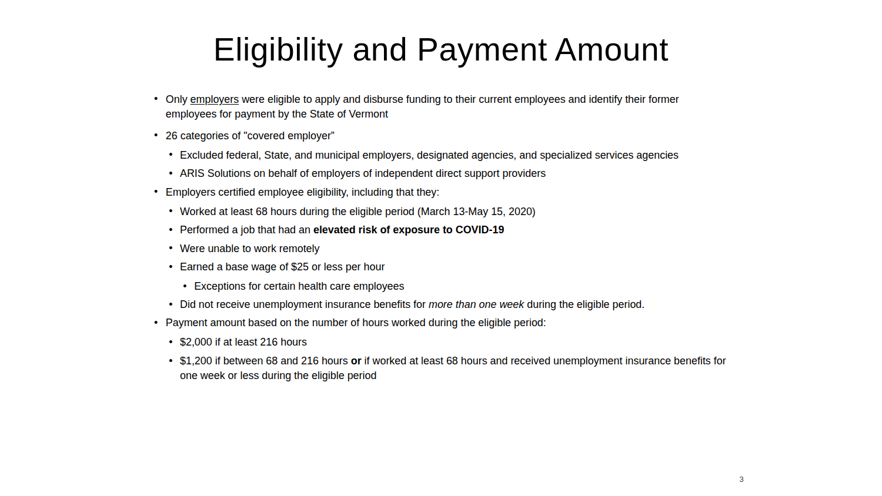Eligibility and Payment Amount
Only employers were eligible to apply and disburse funding to their current employees and identify their former employees for payment by the State of Vermont
26 categories of "covered employer”
Excluded federal, State, and municipal employers, designated agencies, and specialized services agencies
ARIS Solutions on behalf of employers of independent direct support providers
Employers certified employee eligibility, including that they:
Worked at least 68 hours during the eligible period (March 13-May 15, 2020)
Performed a job that had an elevated risk of exposure to COVID-19
Were unable to work remotely
Earned a base wage of $25 or less per hour
Exceptions for certain health care employees
Did not receive unemployment insurance benefits for more than one week during the eligible period.
Payment amount based on the number of hours worked during the eligible period:
$2,000 if at least 216 hours
$1,200 if between 68 and 216 hours or if worked at least 68 hours and received unemployment insurance benefits for one week or less during the eligible period
3